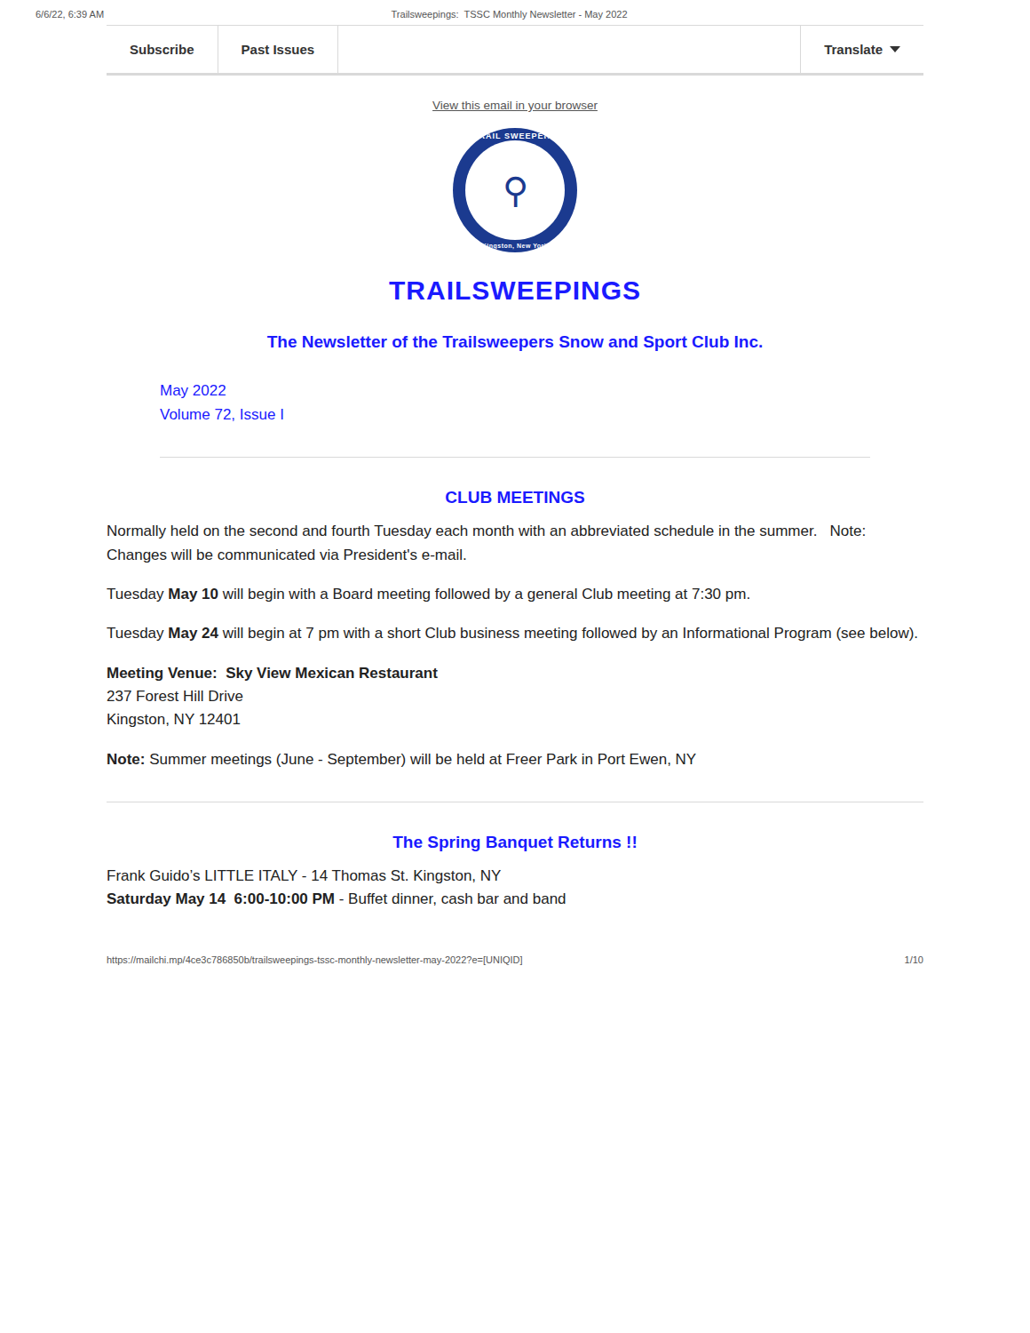6/6/22, 6:39 AM
Trailsweepings: TSSC Monthly Newsletter - May 2022
Subscribe
Past Issues
Translate
View this email in your browser
TRAIL SWEEPERS
⚲
Kingston, New York
TRAILSWEEPINGS
The Newsletter of the Trailsweepers Snow and Sport Club Inc.
May 2022
Volume 72, Issue I
CLUB MEETINGS
Normally held on the second and fourth Tuesday each month with an abbreviated schedule in the summer. Note: Changes will be communicated via President's e-mail.
Tuesday May 10 will begin with a Board meeting followed by a general Club meeting at 7:30 pm.
Tuesday May 24 will begin at 7 pm with a short Club business meeting followed by an Informational Program (see below).
Meeting Venue: Sky View Mexican Restaurant
237 Forest Hill Drive
Kingston, NY 12401
Note: Summer meetings (June - September) will be held at Freer Park in Port Ewen, NY
The Spring Banquet Returns !!
Frank Guido’s LITTLE ITALY - 14 Thomas St. Kingston, NY
Saturday May 14 6:00-10:00 PM - Buffet dinner, cash bar and band
https://mailchi.mp/4ce3c786850b/trailsweepings-tssc-monthly-newsletter-may-2022?e=[UNIQID]
1/10